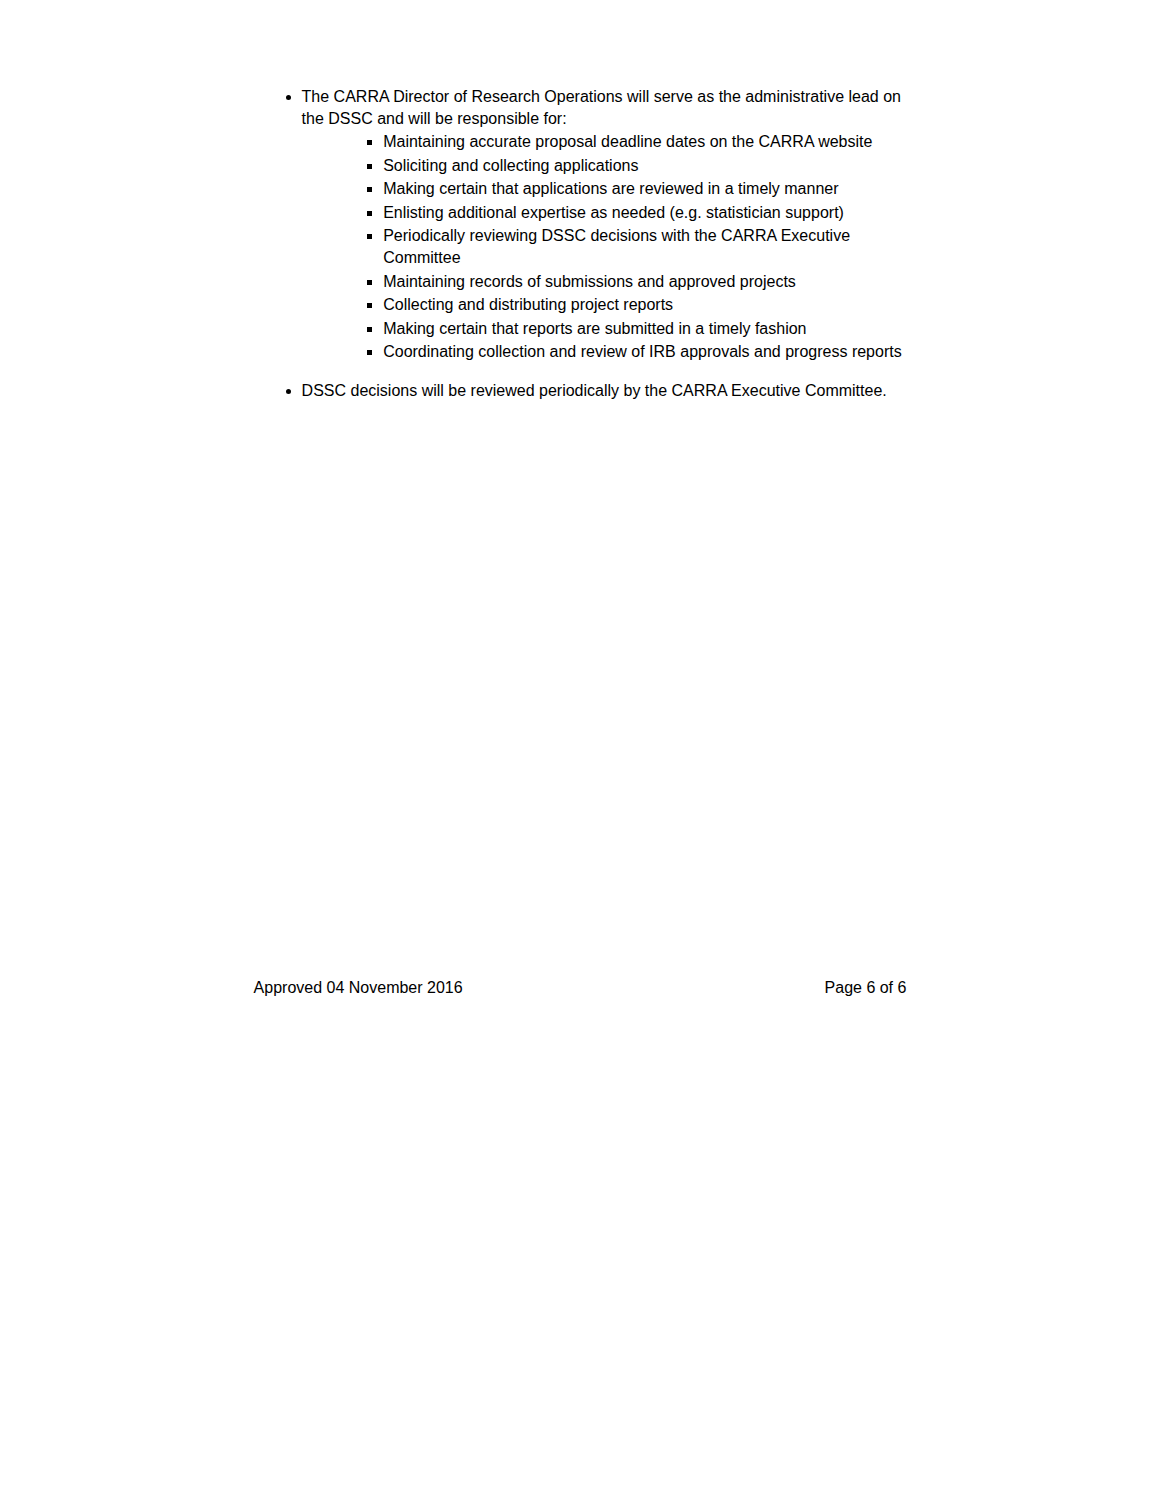The CARRA Director of Research Operations will serve as the administrative lead on the DSSC and will be responsible for:
Maintaining accurate proposal deadline dates on the CARRA website
Soliciting and collecting applications
Making certain that applications are reviewed in a timely manner
Enlisting additional expertise as needed (e.g. statistician support)
Periodically reviewing DSSC decisions with the CARRA Executive Committee
Maintaining records of submissions and approved projects
Collecting and distributing project reports
Making certain that reports are submitted in a timely fashion
Coordinating collection and review of IRB approvals and progress reports
DSSC decisions will be reviewed periodically by the CARRA Executive Committee.
Approved 04 November 2016 Page 6 of 6